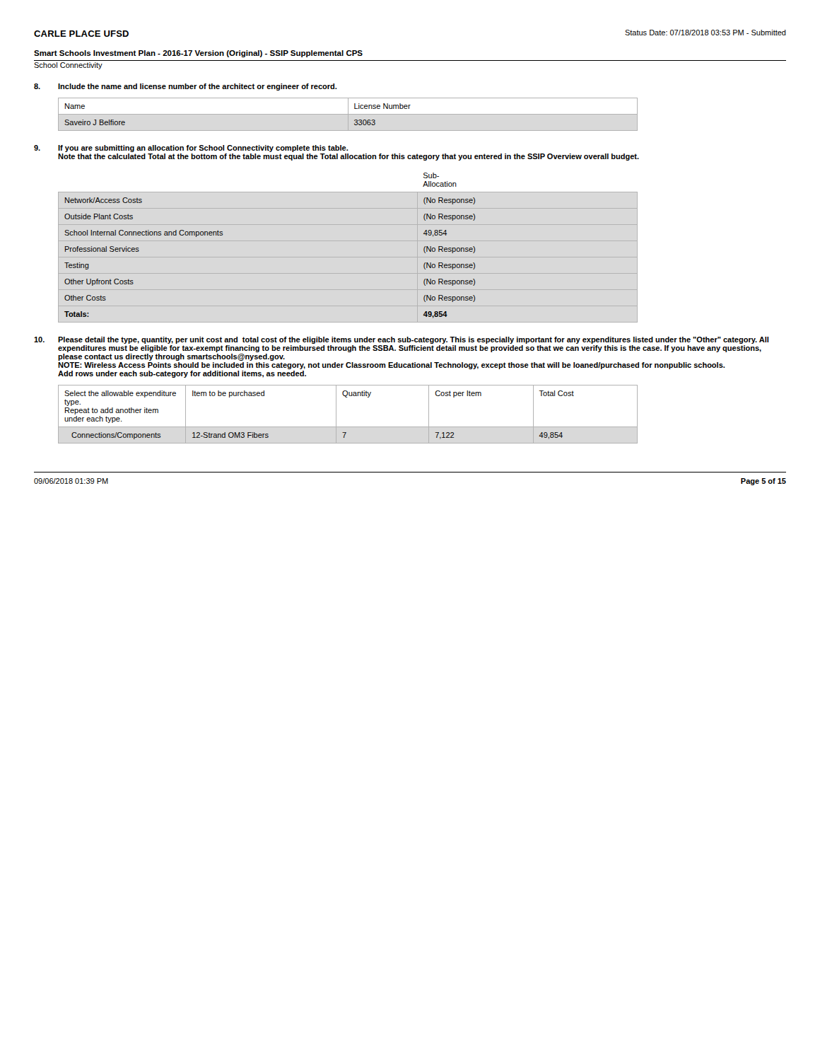CARLE PLACE UFSD Status Date: 07/18/2018 03:53 PM - Submitted
Smart Schools Investment Plan - 2016-17 Version (Original) - SSIP Supplemental CPS
School Connectivity
8.
Include the name and license number of the architect or engineer of record.
| Name | License Number |
| --- | --- |
| Saveiro J Belfiore | 33063 |
9.
If you are submitting an allocation for School Connectivity complete this table.
Note that the calculated Total at the bottom of the table must equal the Total allocation for this category that you entered in the SSIP Overview overall budget.
| | Sub- Allocation |
| Network/Access Costs | (No Response) |
| Outside Plant Costs | (No Response) |
| School Internal Connections and Components | 49,854 |
| Professional Services | (No Response) |
| Testing | (No Response) |
| Other Upfront Costs | (No Response) |
| Other Costs | (No Response) |
| Totals: | 49,854 |
10.
Please detail the type, quantity, per unit cost and total cost of the eligible items under each sub-category. This is especially important for any expenditures listed under the "Other" category. All expenditures must be eligible for tax-exempt financing to be reimbursed through the SSBA. Sufficient detail must be provided so that we can verify this is the case. If you have any questions, please contact us directly through smartschools@nysed.gov.
NOTE: Wireless Access Points should be included in this category, not under Classroom Educational Technology, except those that will be loaned/purchased for nonpublic schools.
Add rows under each sub-category for additional items, as needed.
| Select the allowable expenditure type. Repeat to add another item under each type. | Item to be purchased | Quantity | Cost per Item | Total Cost |
| Connections/Components | 12-Strand OM3 Fibers | 7 | 7,122 | 49,854 |
09/06/2018 01:39 PM Page 5 of 15